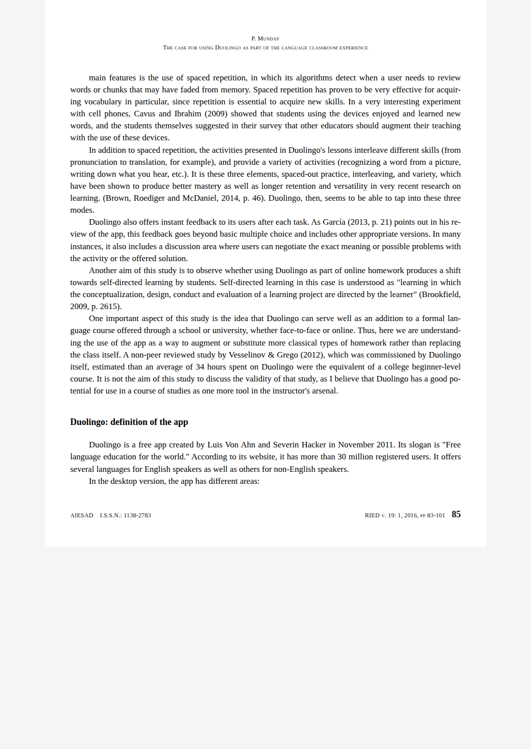P. Munday The case for using Duolingo as part of the language classroom experience
main features is the use of spaced repetition, in which its algorithms detect when a user needs to review words or chunks that may have faded from memory. Spaced repetition has proven to be very effective for acquiring vocabulary in particular, since repetition is essential to acquire new skills. In a very interesting experiment with cell phones, Cavus and Ibrahim (2009) showed that students using the devices enjoyed and learned new words, and the students themselves suggested in their survey that other educators should augment their teaching with the use of these devices.
In addition to spaced repetition, the activities presented in Duolingo's lessons interleave different skills (from pronunciation to translation, for example), and provide a variety of activities (recognizing a word from a picture, writing down what you hear, etc.). It is these three elements, spaced-out practice, interleaving, and variety, which have been shown to produce better mastery as well as longer retention and versatility in very recent research on learning. (Brown, Roediger and McDaniel, 2014, p. 46). Duolingo, then, seems to be able to tap into these three modes.
Duolingo also offers instant feedback to its users after each task. As García (2013, p. 21) points out in his review of the app, this feedback goes beyond basic multiple choice and includes other appropriate versions. In many instances, it also includes a discussion area where users can negotiate the exact meaning or possible problems with the activity or the offered solution.
Another aim of this study is to observe whether using Duolingo as part of online homework produces a shift towards self-directed learning by students. Self-directed learning in this case is understood as "learning in which the conceptualization, design, conduct and evaluation of a learning project are directed by the learner" (Brookfield, 2009, p. 2615).
One important aspect of this study is the idea that Duolingo can serve well as an addition to a formal language course offered through a school or university, whether face-to-face or online. Thus, here we are understanding the use of the app as a way to augment or substitute more classical types of homework rather than replacing the class itself. A non-peer reviewed study by Vesselinov & Grego (2012), which was commissioned by Duolingo itself, estimated than an average of 34 hours spent on Duolingo were the equivalent of a college beginner-level course. It is not the aim of this study to discuss the validity of that study, as I believe that Duolingo has a good potential for use in a course of studies as one more tool in the instructor's arsenal.
Duolingo: definition of the app
Duolingo is a free app created by Luis Von Ahn and Severin Hacker in November 2011. Its slogan is "Free language education for the world." According to its website, it has more than 30 million registered users. It offers several languages for English speakers as well as others for non-English speakers.
In the desktop version, the app has different areas:
AIESAD I.S.S.N.: 1138-2783 RIED v. 19: 1, 2016, pp 83-10185